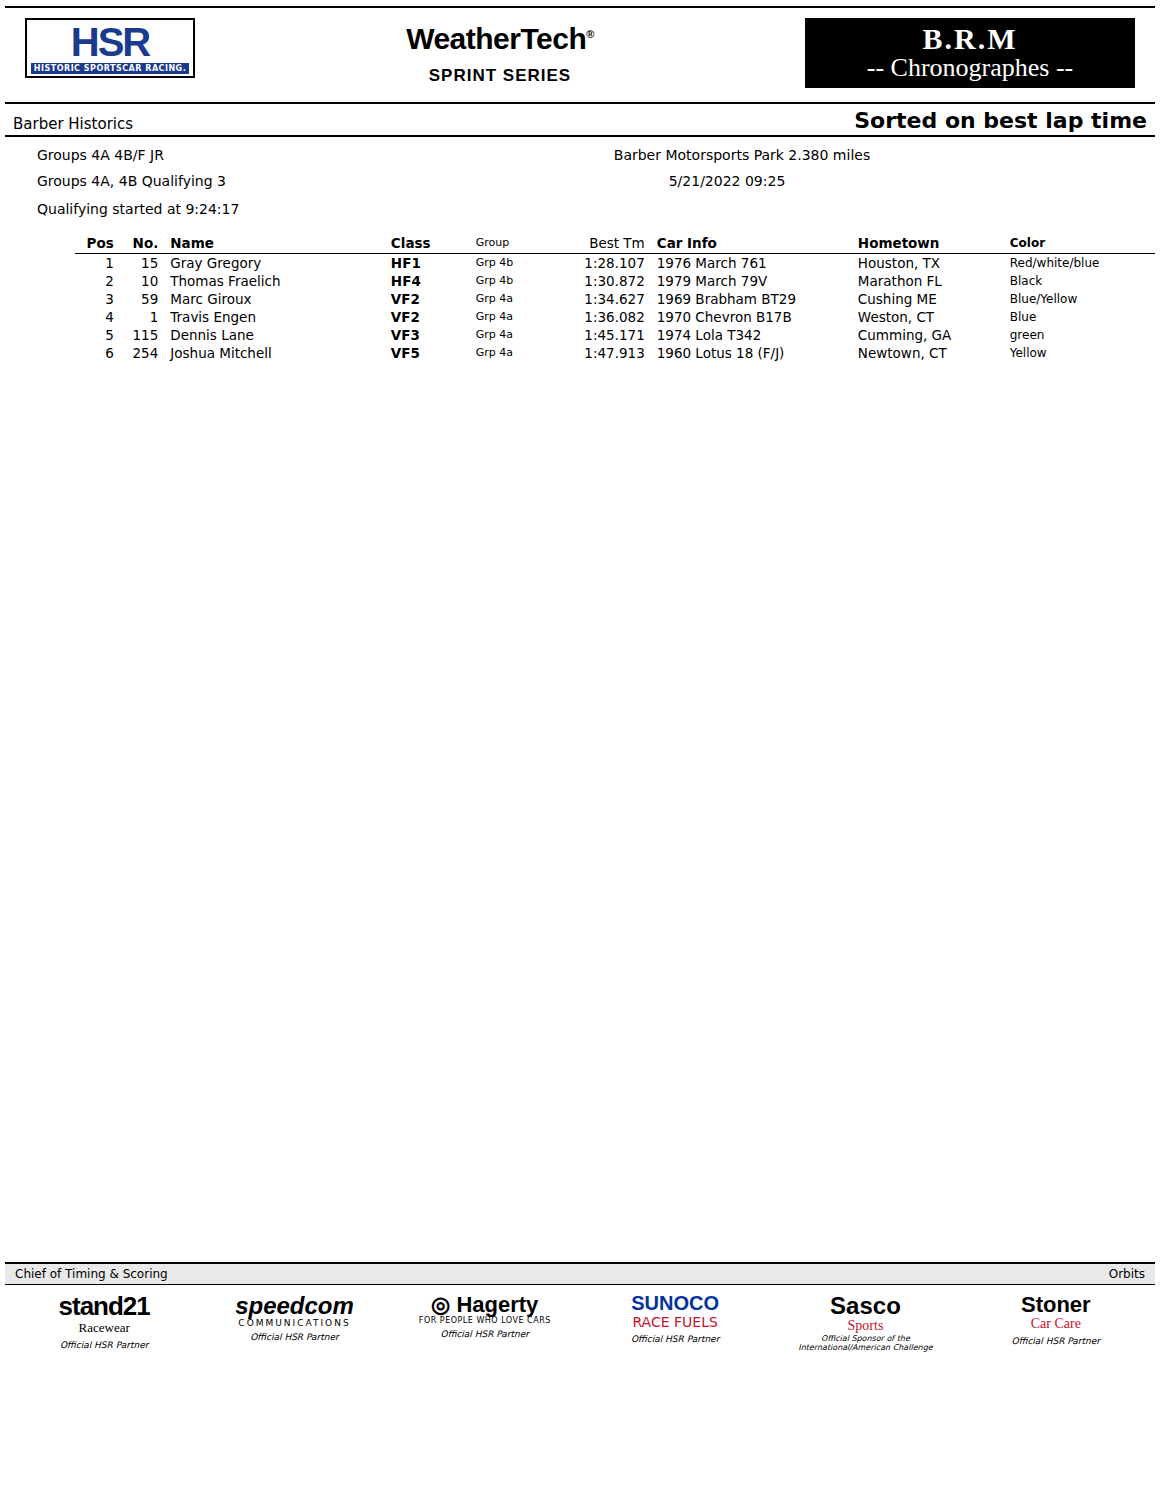HSR
HISTORIC SPORTSCAR RACING.
WeatherTech®
SPRINT SERIES
B.R.M
-- Chronographes --
Barber Historics
Sorted on best lap time
Groups 4A 4B/F JR
Barber Motorsports Park 2.380 miles
Groups 4A, 4B Qualifying 3
5/21/2022 09:25
Qualifying started at 9:24:17
| Pos | No. | Name | Class | Group | Best Tm | Car Info | Hometown | Color |
| --- | --- | --- | --- | --- | --- | --- | --- | --- |
| 1 | 15 | Gray Gregory | HF1 | Grp 4b | 1:28.107 | 1976 March 761 | Houston, TX | Red/white/blue |
| 2 | 10 | Thomas Fraelich | HF4 | Grp 4b | 1:30.872 | 1979 March 79V | Marathon FL | Black |
| 3 | 59 | Marc Giroux | VF2 | Grp 4a | 1:34.627 | 1969 Brabham BT29 | Cushing ME | Blue/Yellow |
| 4 | 1 | Travis Engen | VF2 | Grp 4a | 1:36.082 | 1970 Chevron B17B | Weston, CT | Blue |
| 5 | 115 | Dennis Lane | VF3 | Grp 4a | 1:45.171 | 1974 Lola T342 | Cumming, GA | green |
| 6 | 254 | Joshua Mitchell | VF5 | Grp 4a | 1:47.913 | 1960 Lotus 18 (F/J) | Newtown, CT | Yellow |
Chief of Timing & Scoring
Orbits
stand21
Racewear
Official HSR Partner
speedcom
COMMUNICATIONS
Official HSR Partner
◎ Hagerty
FOR PEOPLE WHO LOVE CARS
Official HSR Partner
SUNOCO
RACE FUELS
Official HSR Partner
Sasco
Sports
Official Sponsor of the
International/American Challenge
Stoner
Car Care
Official HSR Partner